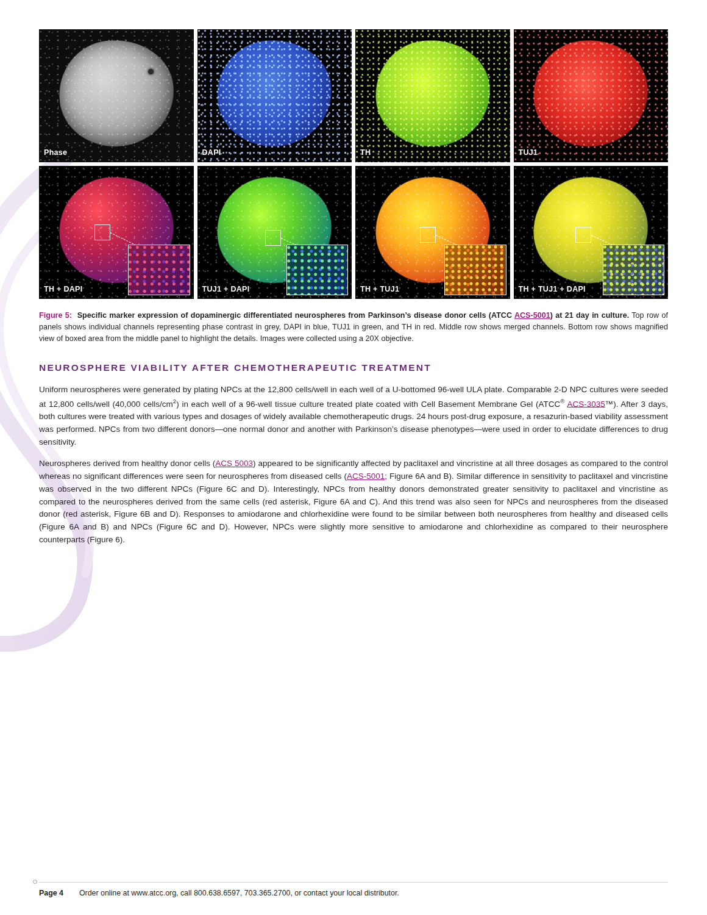Phase
DAPI
TH
TUJ1
TH + DAPI
TUJ1 + DAPI
TH + TUJ1
TH + TUJ1 + DAPI
Figure 5: Specific marker expression of dopaminergic differentiated neurospheres from Parkinson’s disease donor cells (ATCC ACS-5001) at 21 day in culture. Top row of panels shows individual channels representing phase contrast in grey, DAPI in blue, TUJ1 in green, and TH in red. Middle row shows merged channels. Bottom row shows magnified view of boxed area from the middle panel to highlight the details. Images were collected using a 20X objective.
Neurosphere Viability After Chemotherapeutic Treatment
Uniform neurospheres were generated by plating NPCs at the 12,800 cells/well in each well of a U-bottomed 96-well ULA plate. Comparable 2-D NPC cultures were seeded at 12,800 cells/well (40,000 cells/cm2) in each well of a 96-well tissue culture treated plate coated with Cell Basement Membrane Gel (ATCC® ACS-3035™). After 3 days, both cultures were treated with various types and dosages of widely available chemotherapeutic drugs. 24 hours post-drug exposure, a resazurin-based viability assessment was performed. NPCs from two different donors—one normal donor and another with Parkinson’s disease phenotypes—were used in order to elucidate differences to drug sensitivity.
Neurospheres derived from healthy donor cells (ACS 5003) appeared to be significantly affected by paclitaxel and vincristine at all three dosages as compared to the control whereas no significant differences were seen for neurospheres from diseased cells (ACS-5001; Figure 6A and B). Similar difference in sensitivity to paclitaxel and vincristine was observed in the two different NPCs (Figure 6C and D). Interestingly, NPCs from healthy donors demonstrated greater sensitivity to paclitaxel and vincristine as compared to the neurospheres derived from the same cells (red asterisk, Figure 6A and C). And this trend was also seen for NPCs and neurospheres from the diseased donor (red asterisk, Figure 6B and D). Responses to amiodarone and chlorhexidine were found to be similar between both neurospheres from healthy and diseased cells (Figure 6A and B) and NPCs (Figure 6C and D). However, NPCs were slightly more sensitive to amiodarone and chlorhexidine as compared to their neurosphere counterparts (Figure 6).
Page 4 Order online at www.atcc.org, call 800.638.6597, 703.365.2700, or contact your local distributor.